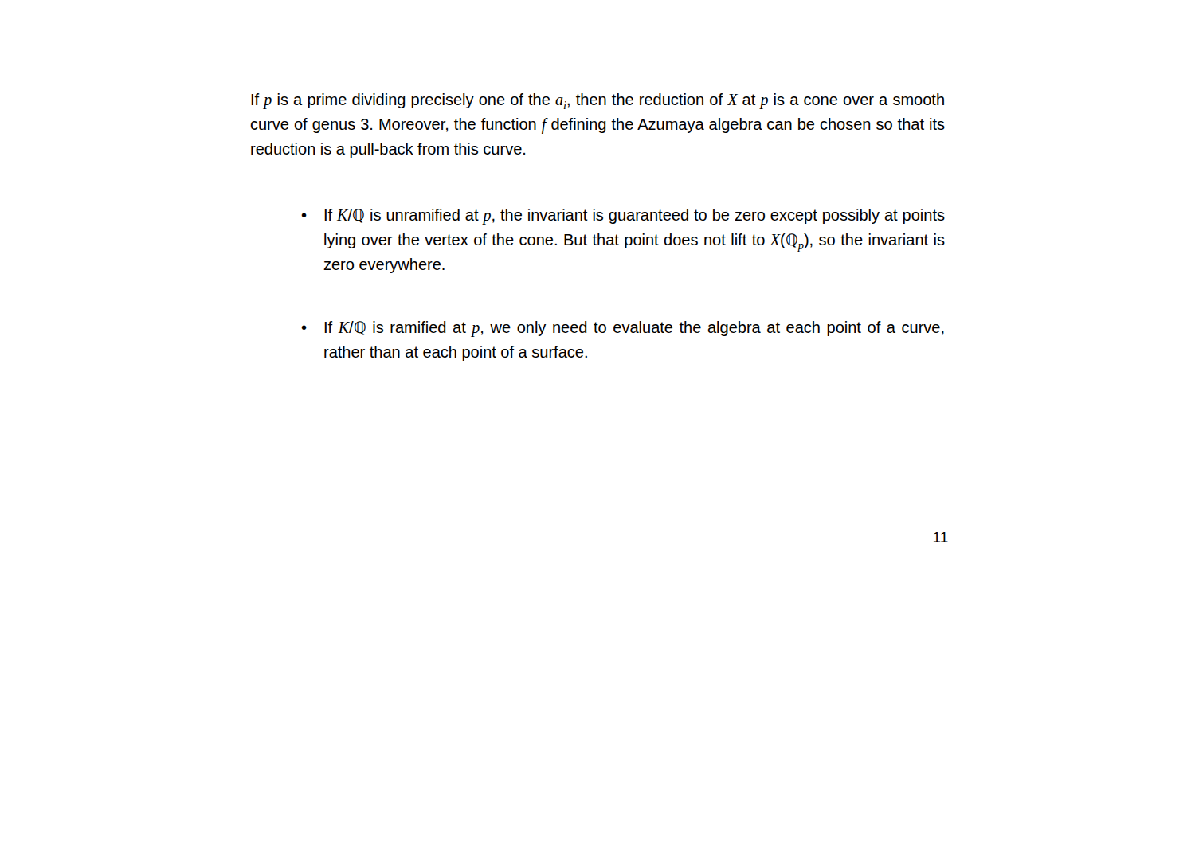If p is a prime dividing precisely one of the ai, then the reduction of X at p is a cone over a smooth curve of genus 3. Moreover, the function f defining the Azumaya algebra can be chosen so that its reduction is a pull-back from this curve.
If K/ℚ is unramified at p, the invariant is guaranteed to be zero except possibly at points lying over the vertex of the cone. But that point does not lift to X(ℚp), so the invariant is zero everywhere.
If K/ℚ is ramified at p, we only need to evaluate the algebra at each point of a curve, rather than at each point of a surface.
11